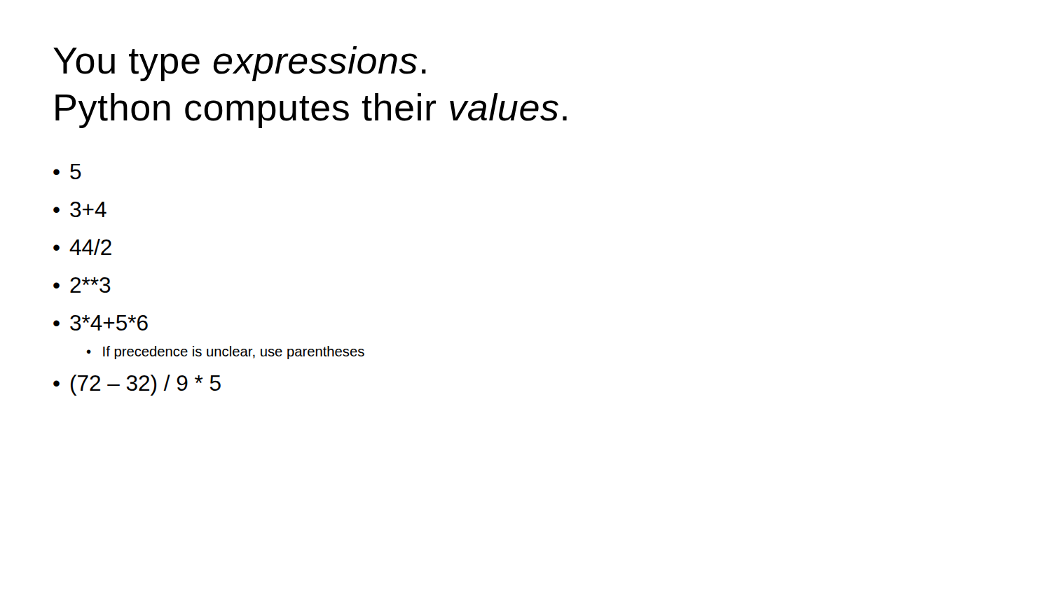You type expressions.
Python computes their values.
5
3+4
44/2
2**3
3*4+5*6
If precedence is unclear, use parentheses
(72 – 32) / 9 * 5